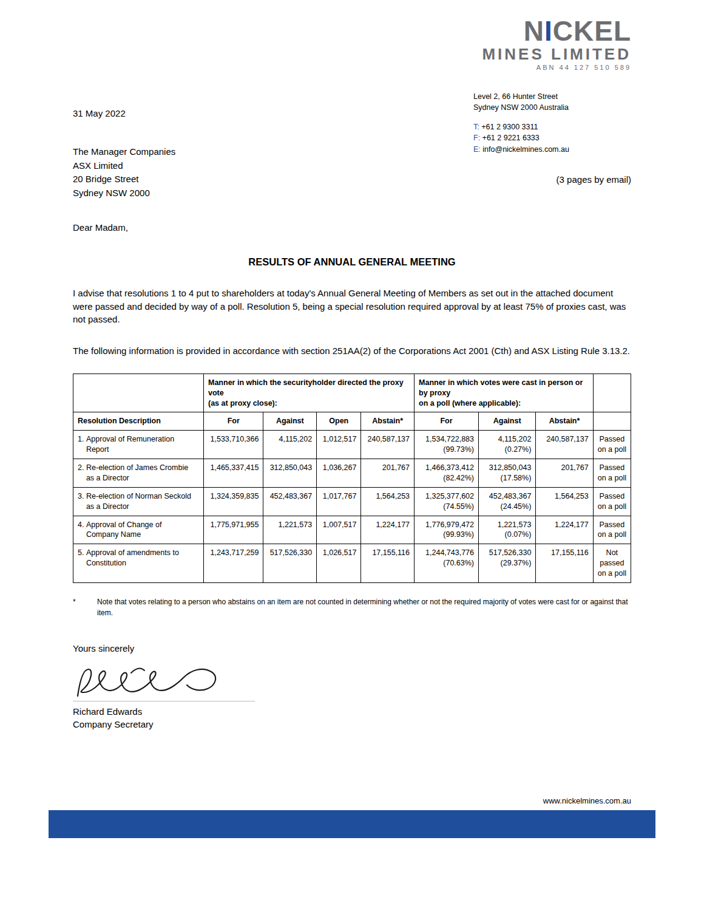NICKEL
MINES LIMITED
ABN 44 127 510 589
Level 2, 66 Hunter Street
Sydney NSW 2000 Australia
T: +61 2 9300 3311
F: +61 2 9221 6333
E: info@nickelmines.com.au
31 May 2022
The Manager Companies
ASX Limited
20 Bridge Street
Sydney NSW 2000 (3 pages by email)
Dear Madam,
RESULTS OF ANNUAL GENERAL MEETING
I advise that resolutions 1 to 4 put to shareholders at today's Annual General Meeting of Members as set out in the attached document were passed and decided by way of a poll. Resolution 5, being a special resolution required approval by at least 75% of proxies cast, was not passed.
The following information is provided in accordance with section 251AA(2) of the Corporations Act 2001 (Cth) and ASX Listing Rule 3.13.2.
| | Manner in which the securityholder directed the proxy vote (as at proxy close): | Manner in which votes were cast in person or by proxy on a poll (where applicable): | |
| --- | --- | --- | --- |
| Resolution Description | For | Against | Open | Abstain* | For | Against | Abstain* | |
| 1. Approval of Remuneration Report | 1,533,710,366 | 4,115,202 | 1,012,517 | 240,587,137 | 1,534,722,883 (99.73%) | 4,115,202 (0.27%) | 240,587,137 | Passed on a poll |
| 2. Re-election of James Crombie as a Director | 1,465,337,415 | 312,850,043 | 1,036,267 | 201,767 | 1,466,373,412 (82.42%) | 312,850,043 (17.58%) | 201,767 | Passed on a poll |
| 3. Re-election of Norman Seckold as a Director | 1,324,359,835 | 452,483,367 | 1,017,767 | 1,564,253 | 1,325,377,602 (74.55%) | 452,483,367 (24.45%) | 1,564,253 | Passed on a poll |
| 4. Approval of Change of Company Name | 1,775,971,955 | 1,221,573 | 1,007,517 | 1,224,177 | 1,776,979,472 (99.93%) | 1,221,573 (0.07%) | 1,224,177 | Passed on a poll |
| 5. Approval of amendments to Constitution | 1,243,717,259 | 517,526,330 | 1,026,517 | 17,155,116 | 1,244,743,776 (70.63%) | 517,526,330 (29.37%) | 17,155,116 | Not passed on a poll |
*
Note that votes relating to a person who abstains on an item are not counted in determining whether or not the required majority of votes were cast for or against that item.
Yours sincerely
Richard Edwards
Company Secretary
www.nickelmines.com.au